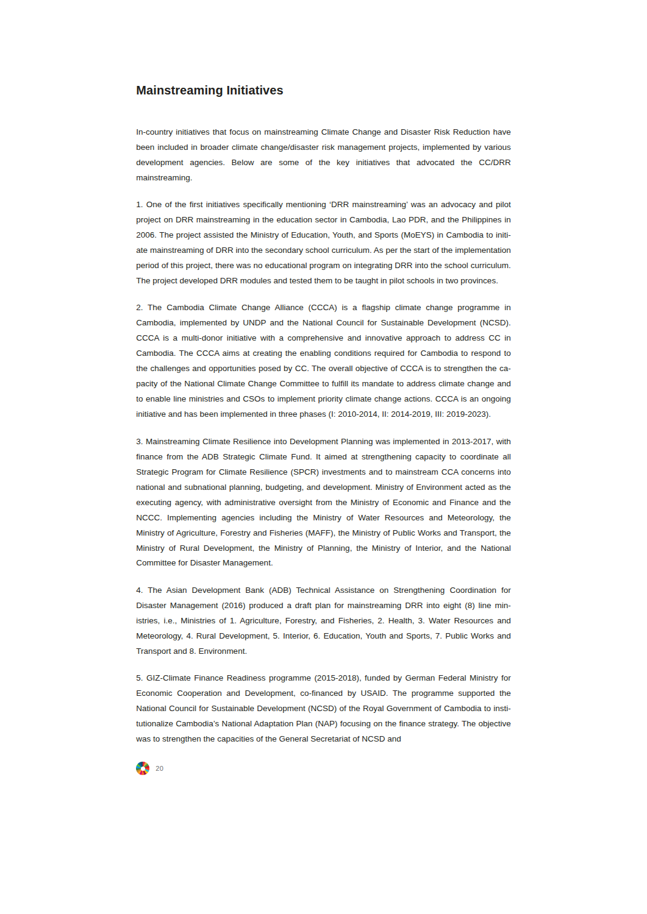Mainstreaming Initiatives
In-country initiatives that focus on mainstreaming Climate Change and Disaster Risk Reduction have been included in broader climate change/disaster risk management projects, implemented by various development agencies. Below are some of the key initiatives that advocated the CC/DRR mainstreaming.
1. One of the first initiatives specifically mentioning ‘DRR mainstreaming’ was an advocacy and pilot project on DRR mainstreaming in the education sector in Cambodia, Lao PDR, and the Philippines in 2006. The project assisted the Ministry of Education, Youth, and Sports (MoEYS) in Cambodia to initiate mainstreaming of DRR into the secondary school curriculum. As per the start of the implementation period of this project, there was no educational program on integrating DRR into the school curriculum. The project developed DRR modules and tested them to be taught in pilot schools in two provinces.
2. The Cambodia Climate Change Alliance (CCCA) is a flagship climate change programme in Cambodia, implemented by UNDP and the National Council for Sustainable Development (NCSD). CCCA is a multi-donor initiative with a comprehensive and innovative approach to address CC in Cambodia. The CCCA aims at creating the enabling conditions required for Cambodia to respond to the challenges and opportunities posed by CC. The overall objective of CCCA is to strengthen the capacity of the National Climate Change Committee to fulfill its mandate to address climate change and to enable line ministries and CSOs to implement priority climate change actions. CCCA is an ongoing initiative and has been implemented in three phases (I: 2010-2014, II: 2014-2019, III: 2019-2023).
3. Mainstreaming Climate Resilience into Development Planning was implemented in 2013-2017, with finance from the ADB Strategic Climate Fund. It aimed at strengthening capacity to coordinate all Strategic Program for Climate Resilience (SPCR) investments and to mainstream CCA concerns into national and subnational planning, budgeting, and development. Ministry of Environment acted as the executing agency, with administrative oversight from the Ministry of Economic and Finance and the NCCC. Implementing agencies including the Ministry of Water Resources and Meteorology, the Ministry of Agriculture, Forestry and Fisheries (MAFF), the Ministry of Public Works and Transport, the Ministry of Rural Development, the Ministry of Planning, the Ministry of Interior, and the National Committee for Disaster Management.
4. The Asian Development Bank (ADB) Technical Assistance on Strengthening Coordination for Disaster Management (2016) produced a draft plan for mainstreaming DRR into eight (8) line ministries, i.e., Ministries of 1. Agriculture, Forestry, and Fisheries, 2. Health, 3. Water Resources and Meteorology, 4. Rural Development, 5. Interior, 6. Education, Youth and Sports, 7. Public Works and Transport and 8. Environment.
5. GIZ-Climate Finance Readiness programme (2015-2018), funded by German Federal Ministry for Economic Cooperation and Development, co-financed by USAID. The programme supported the National Council for Sustainable Development (NCSD) of the Royal Government of Cambodia to institutionalize Cambodia’s National Adaptation Plan (NAP) focusing on the finance strategy. The objective was to strengthen the capacities of the General Secretariat of NCSD and
20